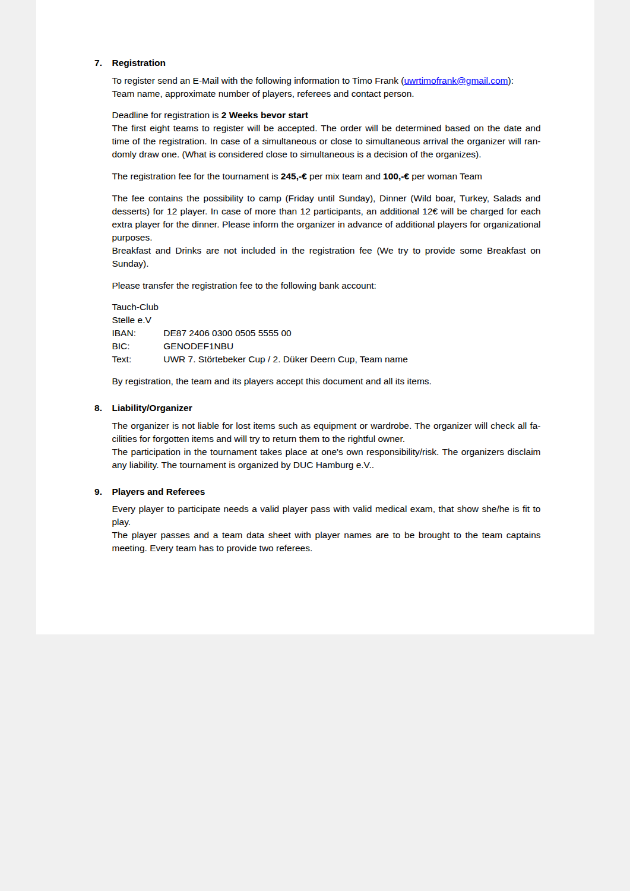Registration
To register send an E-Mail with the following information to Timo Frank (uwrtimofrank@gmail.com):
Team name, approximate number of players, referees and contact person.
Deadline for registration is 2 Weeks bevor start
The first eight teams to register will be accepted. The order will be determined based on the date and time of the registration. In case of a simultaneous or close to simultaneous arrival the organizer will randomly draw one. (What is considered close to simultaneous is a decision of the organizes).
The registration fee for the tournament is 245,-€ per mix team and 100,-€ per woman Team
The fee contains the possibility to camp (Friday until Sunday), Dinner (Wild boar, Turkey, Salads and desserts) for 12 player. In case of more than 12 participants, an additional 12€ will be charged for each extra player for the dinner. Please inform the organizer in advance of additional players for organizational purposes.
Breakfast and Drinks are not included in the registration fee (We try to provide some Breakfast on Sunday).
Please transfer the registration fee to the following bank account:
| Tauch-Club Stelle e.V | |
| IBAN: | DE87 2406 0300 0505 5555 00 |
| BIC: | GENODEF1NBU |
| Text: | UWR 7. Störtebeker Cup / 2. Düker Deern Cup, Team name |
By registration, the team and its players accept this document and all its items.
Liability/Organizer
The organizer is not liable for lost items such as equipment or wardrobe. The organizer will check all facilities for forgotten items and will try to return them to the rightful owner.
The participation in the tournament takes place at one's own responsibility/risk. The organizers disclaim any liability. The tournament is organized by DUC Hamburg e.V..
Players and Referees
Every player to participate needs a valid player pass with valid medical exam, that show she/he is fit to play.
The player passes and a team data sheet with player names are to be brought to the team captains meeting. Every team has to provide two referees.